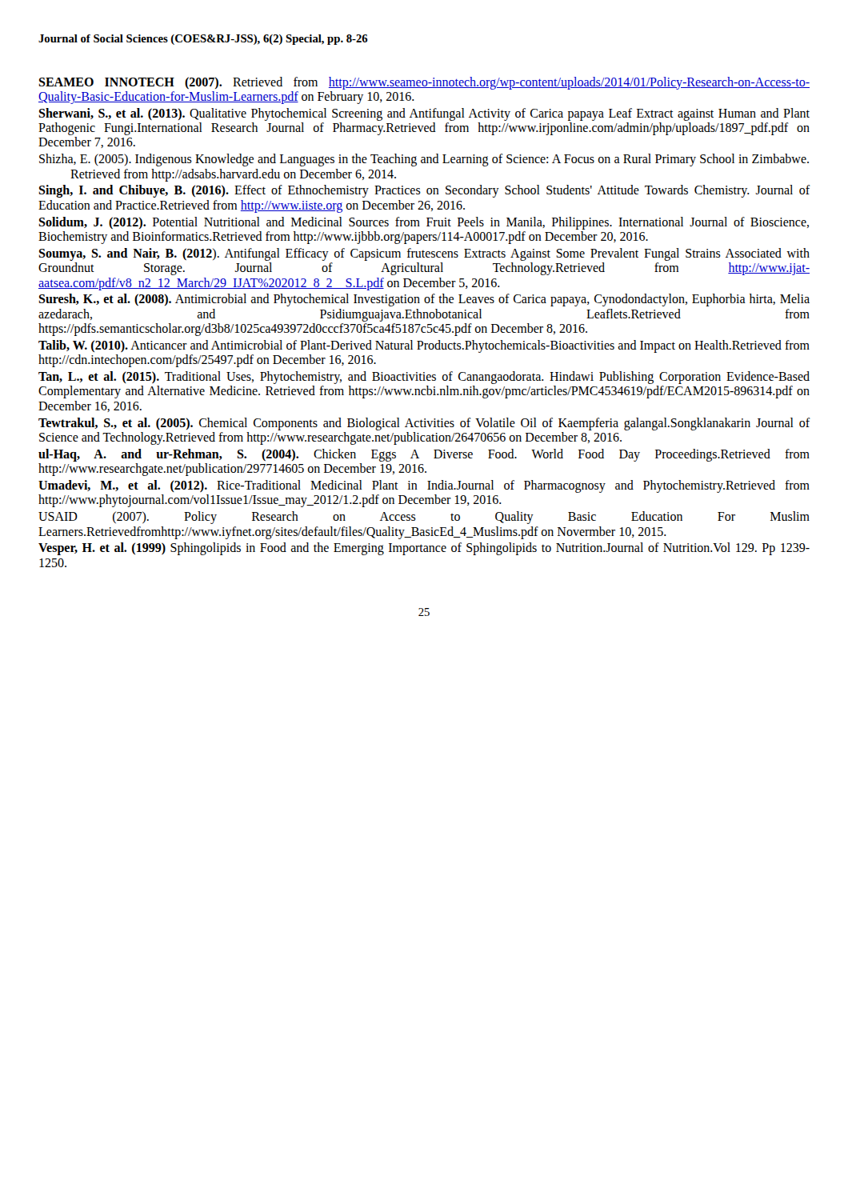Journal of Social Sciences (COES&RJ-JSS), 6(2) Special, pp. 8-26
SEAMEO INNOTECH (2007). Retrieved from http://www.seameo-innotech.org/wp-content/uploads/2014/01/Policy-Research-on-Access-to-Quality-Basic-Education-for-Muslim-Learners.pdf on February 10, 2016.
Sherwani, S., et al. (2013). Qualitative Phytochemical Screening and Antifungal Activity of Carica papaya Leaf Extract against Human and Plant Pathogenic Fungi.International Research Journal of Pharmacy.Retrieved from http://www.irjponline.com/admin/php/uploads/1897_pdf.pdf on December 7, 2016.
Shizha, E. (2005). Indigenous Knowledge and Languages in the Teaching and Learning of Science: A Focus on a Rural Primary School in Zimbabwe. Retrieved from http://adsabs.harvard.edu on December 6, 2014.
Singh, I. and Chibuye, B. (2016). Effect of Ethnochemistry Practices on Secondary School Students' Attitude Towards Chemistry. Journal of Education and Practice.Retrieved from http://www.iiste.org on December 26, 2016.
Solidum, J. (2012). Potential Nutritional and Medicinal Sources from Fruit Peels in Manila, Philippines. International Journal of Bioscience, Biochemistry and Bioinformatics.Retrieved from http://www.ijbbb.org/papers/114-A00017.pdf on December 20, 2016.
Soumya, S. and Nair, B. (2012). Antifungal Efficacy of Capsicum frutescens Extracts Against Some Prevalent Fungal Strains Associated with Groundnut Storage. Journal of Agricultural Technology.Retrieved from http://www.ijat-aatsea.com/pdf/v8_n2_12_March/29_IJAT%202012_8_2__S.L.pdf on December 5, 2016.
Suresh, K., et al. (2008). Antimicrobial and Phytochemical Investigation of the Leaves of Carica papaya, Cynodondactylon, Euphorbia hirta, Melia azedarach, and Psidiumguajava.Ethnobotanical Leaflets.Retrieved from https://pdfs.semanticscholar.org/d3b8/1025ca493972d0cccf370f5ca4f5187c5c45.pdf on December 8, 2016.
Talib, W. (2010). Anticancer and Antimicrobial of Plant-Derived Natural Products.Phytochemicals-Bioactivities and Impact on Health.Retrieved from http://cdn.intechopen.com/pdfs/25497.pdf on December 16, 2016.
Tan, L., et al. (2015). Traditional Uses, Phytochemistry, and Bioactivities of Canangaodorata. Hindawi Publishing Corporation Evidence-Based Complementary and Alternative Medicine. Retrieved from https://www.ncbi.nlm.nih.gov/pmc/articles/PMC4534619/pdf/ECAM2015-896314.pdf on December 16, 2016.
Tewtrakul, S., et al. (2005). Chemical Components and Biological Activities of Volatile Oil of Kaempferia galangal.Songklanakarin Journal of Science and Technology.Retrieved from http://www.researchgate.net/publication/26470656 on December 8, 2016.
ul-Haq, A. and ur-Rehman, S. (2004). Chicken Eggs A Diverse Food. World Food Day Proceedings.Retrieved from http://www.researchgate.net/publication/297714605 on December 19, 2016.
Umadevi, M., et al. (2012). Rice-Traditional Medicinal Plant in India.Journal of Pharmacognosy and Phytochemistry.Retrieved from http://www.phytojournal.com/vol1Issue1/Issue_may_2012/1.2.pdf on December 19, 2016.
USAID (2007). Policy Research on Access to Quality Basic Education For Muslim Learners.Retrievedfromhttp://www.iyfnet.org/sites/default/files/Quality_BasicEd_4_Muslims.pdf on Novermber 10, 2015.
Vesper, H. et al. (1999) Sphingolipids in Food and the Emerging Importance of Sphingolipids to Nutrition.Journal of Nutrition.Vol 129. Pp 1239-1250.
25